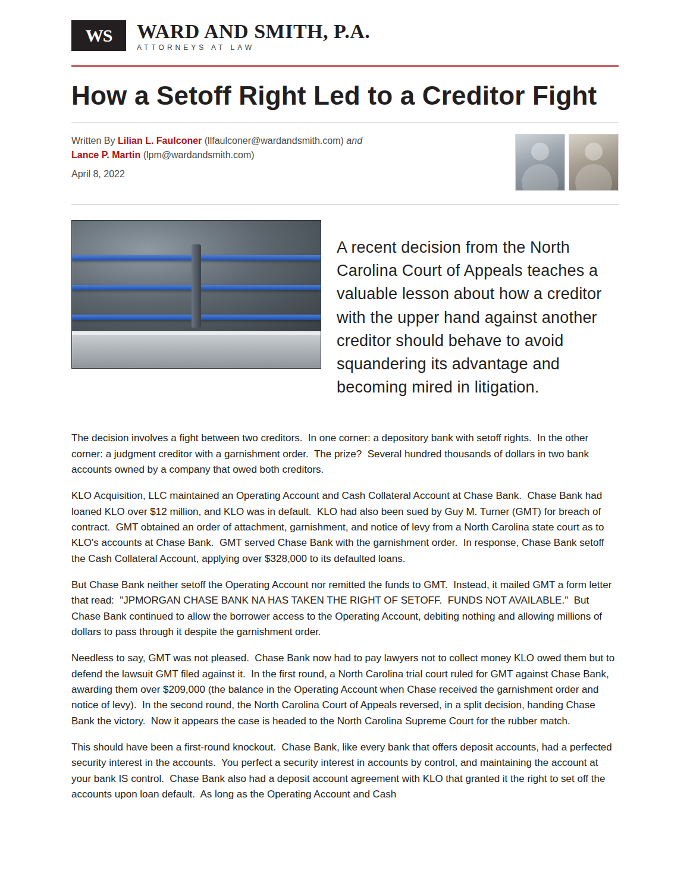WS
WARD AND SMITH, P.A. Attorneys at Law
How a Setoff Right Led to a Creditor Fight
Written By Lilian L. Faulconer (llfaulconer@wardandsmith.com) and
Lance P. Martin (lpm@wardandsmith.com)
April 8, 2022
A recent decision from the North Carolina Court of Appeals teaches a valuable lesson about how a creditor with the upper hand against another creditor should behave to avoid squandering its advantage and becoming mired in litigation.
The decision involves a fight between two creditors. In one corner: a depository bank with setoff rights. In the other corner: a judgment creditor with a garnishment order. The prize? Several hundred thousands of dollars in two bank accounts owned by a company that owed both creditors.
KLO Acquisition, LLC maintained an Operating Account and Cash Collateral Account at Chase Bank. Chase Bank had loaned KLO over $12 million, and KLO was in default. KLO had also been sued by Guy M. Turner (GMT) for breach of contract. GMT obtained an order of attachment, garnishment, and notice of levy from a North Carolina state court as to KLO's accounts at Chase Bank. GMT served Chase Bank with the garnishment order. In response, Chase Bank setoff the Cash Collateral Account, applying over $328,000 to its defaulted loans.
But Chase Bank neither setoff the Operating Account nor remitted the funds to GMT. Instead, it mailed GMT a form letter that read: "JPMORGAN CHASE BANK NA HAS TAKEN THE RIGHT OF SETOFF. FUNDS NOT AVAILABLE." But Chase Bank continued to allow the borrower access to the Operating Account, debiting nothing and allowing millions of dollars to pass through it despite the garnishment order.
Needless to say, GMT was not pleased. Chase Bank now had to pay lawyers not to collect money KLO owed them but to defend the lawsuit GMT filed against it. In the first round, a North Carolina trial court ruled for GMT against Chase Bank, awarding them over $209,000 (the balance in the Operating Account when Chase received the garnishment order and notice of levy). In the second round, the North Carolina Court of Appeals reversed, in a split decision, handing Chase Bank the victory. Now it appears the case is headed to the North Carolina Supreme Court for the rubber match.
This should have been a first-round knockout. Chase Bank, like every bank that offers deposit accounts, had a perfected security interest in the accounts. You perfect a security interest in accounts by control, and maintaining the account at your bank IS control. Chase Bank also had a deposit account agreement with KLO that granted it the right to set off the accounts upon loan default. As long as the Operating Account and Cash